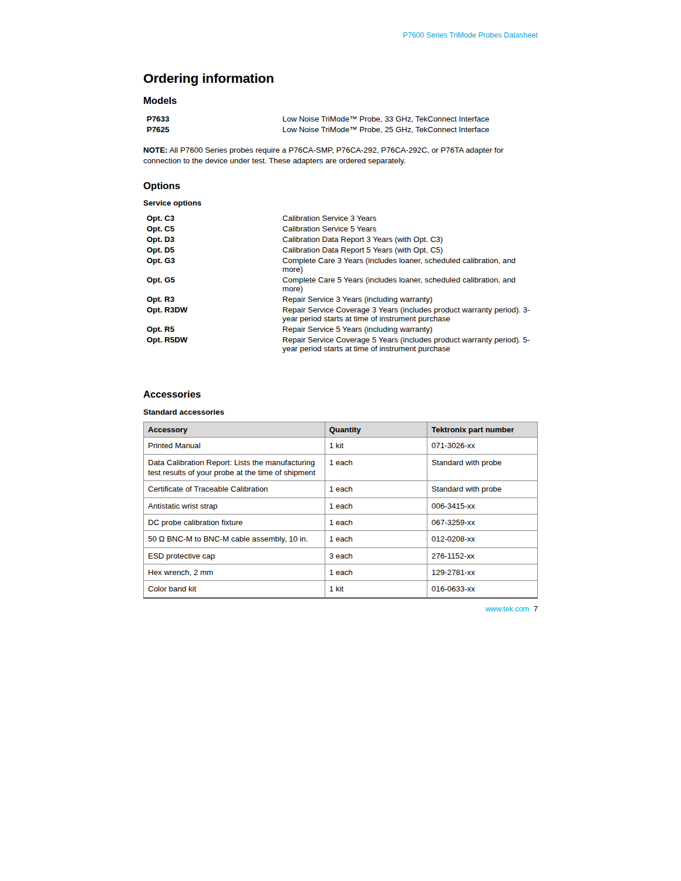P7600 Series TriMode Probes Datasheet
Ordering information
Models
| P7633 | Low Noise TriMode™ Probe, 33 GHz, TekConnect Interface |
| P7625 | Low Noise TriMode™ Probe, 25 GHz, TekConnect Interface |
NOTE: All P7600 Series probes require a P76CA-SMP, P76CA-292, P76CA-292C, or P76TA adapter for connection to the device under test. These adapters are ordered separately.
Options
Service options
| Opt. C3 | Calibration Service 3 Years |
| Opt. C5 | Calibration Service 5 Years |
| Opt. D3 | Calibration Data Report 3 Years (with Opt. C3) |
| Opt. D5 | Calibration Data Report 5 Years (with Opt. C5) |
| Opt. G3 | Complete Care 3 Years (includes loaner, scheduled calibration, and more) |
| Opt. G5 | Complete Care 5 Years (includes loaner, scheduled calibration, and more) |
| Opt. R3 | Repair Service 3 Years (including warranty) |
| Opt. R3DW | Repair Service Coverage 3 Years (includes product warranty period). 3-year period starts at time of instrument purchase |
| Opt. R5 | Repair Service 5 Years (including warranty) |
| Opt. R5DW | Repair Service Coverage 5 Years (includes product warranty period). 5-year period starts at time of instrument purchase |
Accessories
Standard accessories
| Accessory | Quantity | Tektronix part number |
| --- | --- | --- |
| Printed Manual | 1 kit | 071-3026-xx |
| Data Calibration Report: Lists the manufacturing test results of your probe at the time of shipment | 1 each | Standard with probe |
| Certificate of Traceable Calibration | 1 each | Standard with probe |
| Antistatic wrist strap | 1 each | 006-3415-xx |
| DC probe calibration fixture | 1 each | 067-3259-xx |
| 50 Ω BNC-M to BNC-M cable assembly, 10 in. | 1 each | 012-0208-xx |
| ESD protective cap | 3 each | 276-1152-xx |
| Hex wrench, 2 mm | 1 each | 129-2781-xx |
| Color band kit | 1 kit | 016-0633-xx |
www.tek.com7